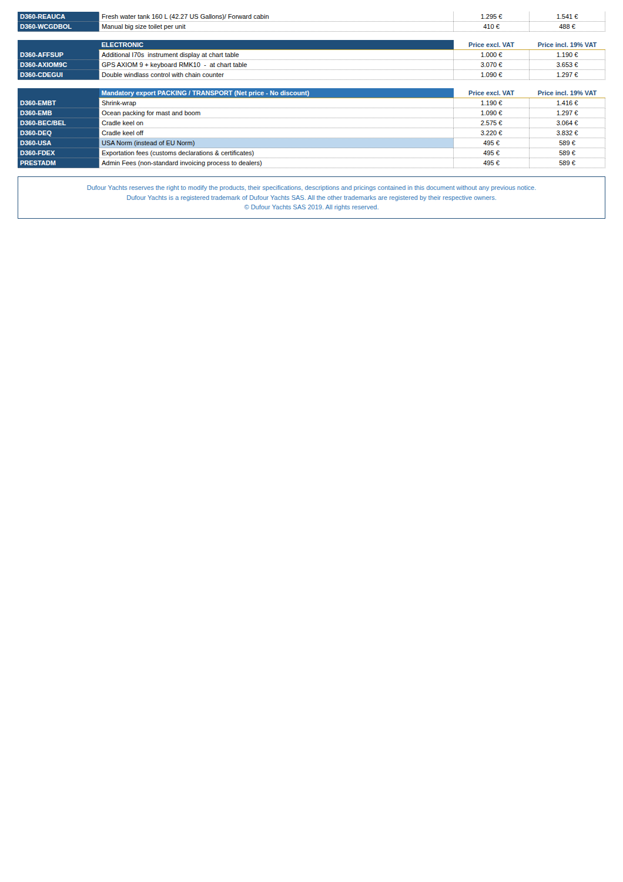| D360-REAUCA | Fresh water tank 160 L (42.27 US Gallons)/ Forward cabin | 1.295 € | 1.541 € |
| D360-WCGDBOL | Manual big size toilet per unit | 410 € | 488 € |
| | ELECTRONIC | Price excl. VAT | Price incl. 19% VAT |
| D360-AFFSUP | Additional I70s instrument display at chart table | 1.000 € | 1.190 € |
| D360-AXIOM9C | GPS AXIOM 9 + keyboard RMK10 - at chart table | 3.070 € | 3.653 € |
| D360-CDEGUI | Double windlass control with chain counter | 1.090 € | 1.297 € |
| | Mandatory export PACKING / TRANSPORT (Net price - No discount) | Price excl. VAT | Price incl. 19% VAT |
| D360-EMBT | Shrink-wrap | 1.190 € | 1.416 € |
| D360-EMB | Ocean packing for mast and boom | 1.090 € | 1.297 € |
| D360-BEC/BEL | Cradle keel on | 2.575 € | 3.064 € |
| D360-DEQ | Cradle keel off | 3.220 € | 3.832 € |
| D360-USA | USA Norm (instead of EU Norm) | 495 € | 589 € |
| D360-FDEX | Exportation fees (customs declarations & certificates) | 495 € | 589 € |
| PRESTADM | Admin Fees (non-standard invoicing process to dealers) | 495 € | 589 € |
Dufour Yachts reserves the right to modify the products, their specifications, descriptions and pricings contained in this document without any previous notice.
Dufour Yachts is a registered trademark of Dufour Yachts SAS. All the other trademarks are registered by their respective owners.
© Dufour Yachts SAS 2019. All rights reserved.